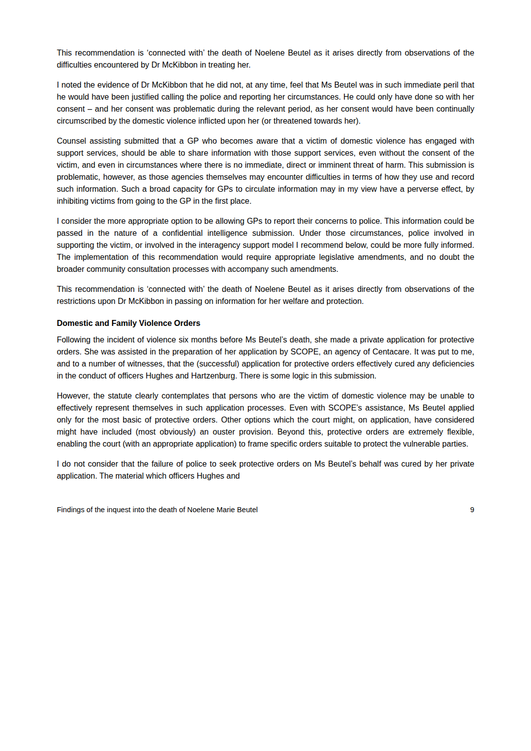This recommendation is ‘connected with’ the death of Noelene Beutel as it arises directly from observations of the difficulties encountered by Dr McKibbon in treating her.
I noted the evidence of Dr McKibbon that he did not, at any time, feel that Ms Beutel was in such immediate peril that he would have been justified calling the police and reporting her circumstances. He could only have done so with her consent – and her consent was problematic during the relevant period, as her consent would have been continually circumscribed by the domestic violence inflicted upon her (or threatened towards her).
Counsel assisting submitted that a GP who becomes aware that a victim of domestic violence has engaged with support services, should be able to share information with those support services, even without the consent of the victim, and even in circumstances where there is no immediate, direct or imminent threat of harm. This submission is problematic, however, as those agencies themselves may encounter difficulties in terms of how they use and record such information. Such a broad capacity for GPs to circulate information may in my view have a perverse effect, by inhibiting victims from going to the GP in the first place.
I consider the more appropriate option to be allowing GPs to report their concerns to police. This information could be passed in the nature of a confidential intelligence submission. Under those circumstances, police involved in supporting the victim, or involved in the interagency support model I recommend below, could be more fully informed. The implementation of this recommendation would require appropriate legislative amendments, and no doubt the broader community consultation processes with accompany such amendments.
This recommendation is ‘connected with’ the death of Noelene Beutel as it arises directly from observations of the restrictions upon Dr McKibbon in passing on information for her welfare and protection.
Domestic and Family Violence Orders
Following the incident of violence six months before Ms Beutel’s death, she made a private application for protective orders. She was assisted in the preparation of her application by SCOPE, an agency of Centacare. It was put to me, and to a number of witnesses, that the (successful) application for protective orders effectively cured any deficiencies in the conduct of officers Hughes and Hartzenburg. There is some logic in this submission.
However, the statute clearly contemplates that persons who are the victim of domestic violence may be unable to effectively represent themselves in such application processes. Even with SCOPE’s assistance, Ms Beutel applied only for the most basic of protective orders. Other options which the court might, on application, have considered might have included (most obviously) an ouster provision. Beyond this, protective orders are extremely flexible, enabling the court (with an appropriate application) to frame specific orders suitable to protect the vulnerable parties.
I do not consider that the failure of police to seek protective orders on Ms Beutel’s behalf was cured by her private application. The material which officers Hughes and
Findings of the inquest into the death of Noelene Marie Beutel 9